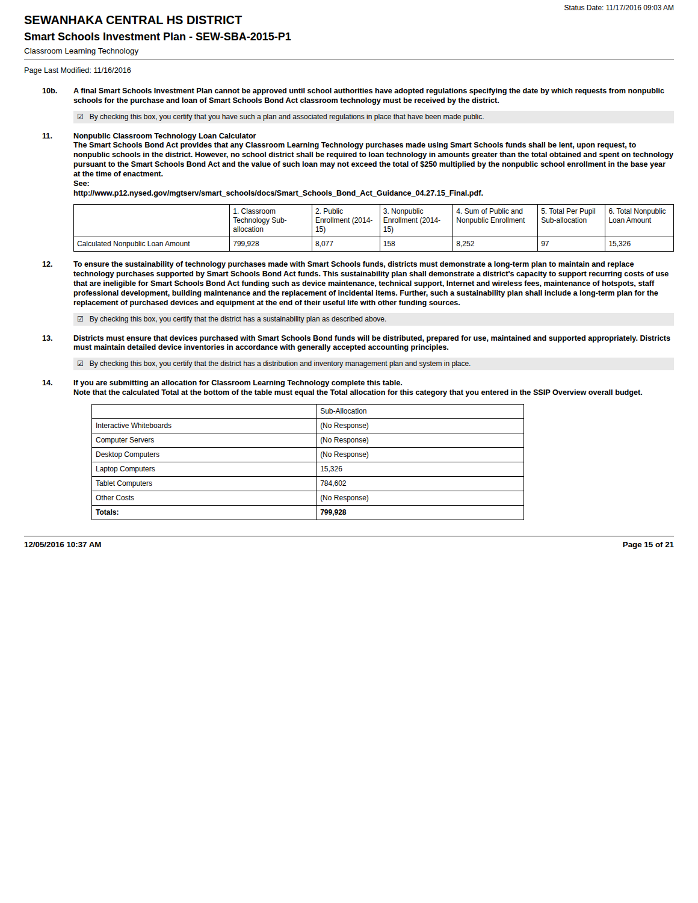Status Date: 11/17/2016 09:03 AM
SEWANHAKA CENTRAL HS DISTRICT
Smart Schools Investment Plan - SEW-SBA-2015-P1
Classroom Learning Technology
Page Last Modified: 11/16/2016
10b.
A final Smart Schools Investment Plan cannot be approved until school authorities have adopted regulations specifying the date by which requests from nonpublic schools for the purchase and loan of Smart Schools Bond Act classroom technology must be received by the district.
☑By checking this box, you certify that you have such a plan and associated regulations in place that have been made public.
11.
Nonpublic Classroom Technology Loan Calculator
The Smart Schools Bond Act provides that any Classroom Learning Technology purchases made using Smart Schools funds shall be lent, upon request, to nonpublic schools in the district. However, no school district shall be required to loan technology in amounts greater than the total obtained and spent on technology pursuant to the Smart Schools Bond Act and the value of such loan may not exceed the total of $250 multiplied by the nonpublic school enrollment in the base year at the time of enactment.
See:
http://www.p12.nysed.gov/mgtserv/smart_schools/docs/Smart_Schools_Bond_Act_Guidance_04.27.15_Final.pdf.
| | 1. Classroom Technology Sub-allocation | 2. Public Enrollment (2014-15) | 3. Nonpublic Enrollment (2014-15) | 4. Sum of Public and Nonpublic Enrollment | 5. Total Per Pupil Sub-allocation | 6. Total Nonpublic Loan Amount |
| Calculated Nonpublic Loan Amount | 799,928 | 8,077 | 158 | 8,252 | 97 | 15,326 |
12.
To ensure the sustainability of technology purchases made with Smart Schools funds, districts must demonstrate a long-term plan to maintain and replace technology purchases supported by Smart Schools Bond Act funds. This sustainability plan shall demonstrate a district's capacity to support recurring costs of use that are ineligible for Smart Schools Bond Act funding such as device maintenance, technical support, Internet and wireless fees, maintenance of hotspots, staff professional development, building maintenance and the replacement of incidental items. Further, such a sustainability plan shall include a long-term plan for the replacement of purchased devices and equipment at the end of their useful life with other funding sources.
☑By checking this box, you certify that the district has a sustainability plan as described above.
13.
Districts must ensure that devices purchased with Smart Schools Bond funds will be distributed, prepared for use, maintained and supported appropriately. Districts must maintain detailed device inventories in accordance with generally accepted accounting principles.
☑By checking this box, you certify that the district has a distribution and inventory management plan and system in place.
14.
If you are submitting an allocation for Classroom Learning Technology complete this table.
Note that the calculated Total at the bottom of the table must equal the Total allocation for this category that you entered in the SSIP Overview overall budget.
| | Sub-Allocation |
| --- | --- |
| Interactive Whiteboards | (No Response) |
| Computer Servers | (No Response) |
| Desktop Computers | (No Response) |
| Laptop Computers | 15,326 |
| Tablet Computers | 784,602 |
| Other Costs | (No Response) |
| Totals: | 799,928 |
12/05/2016 10:37 AM
Page 15 of 21